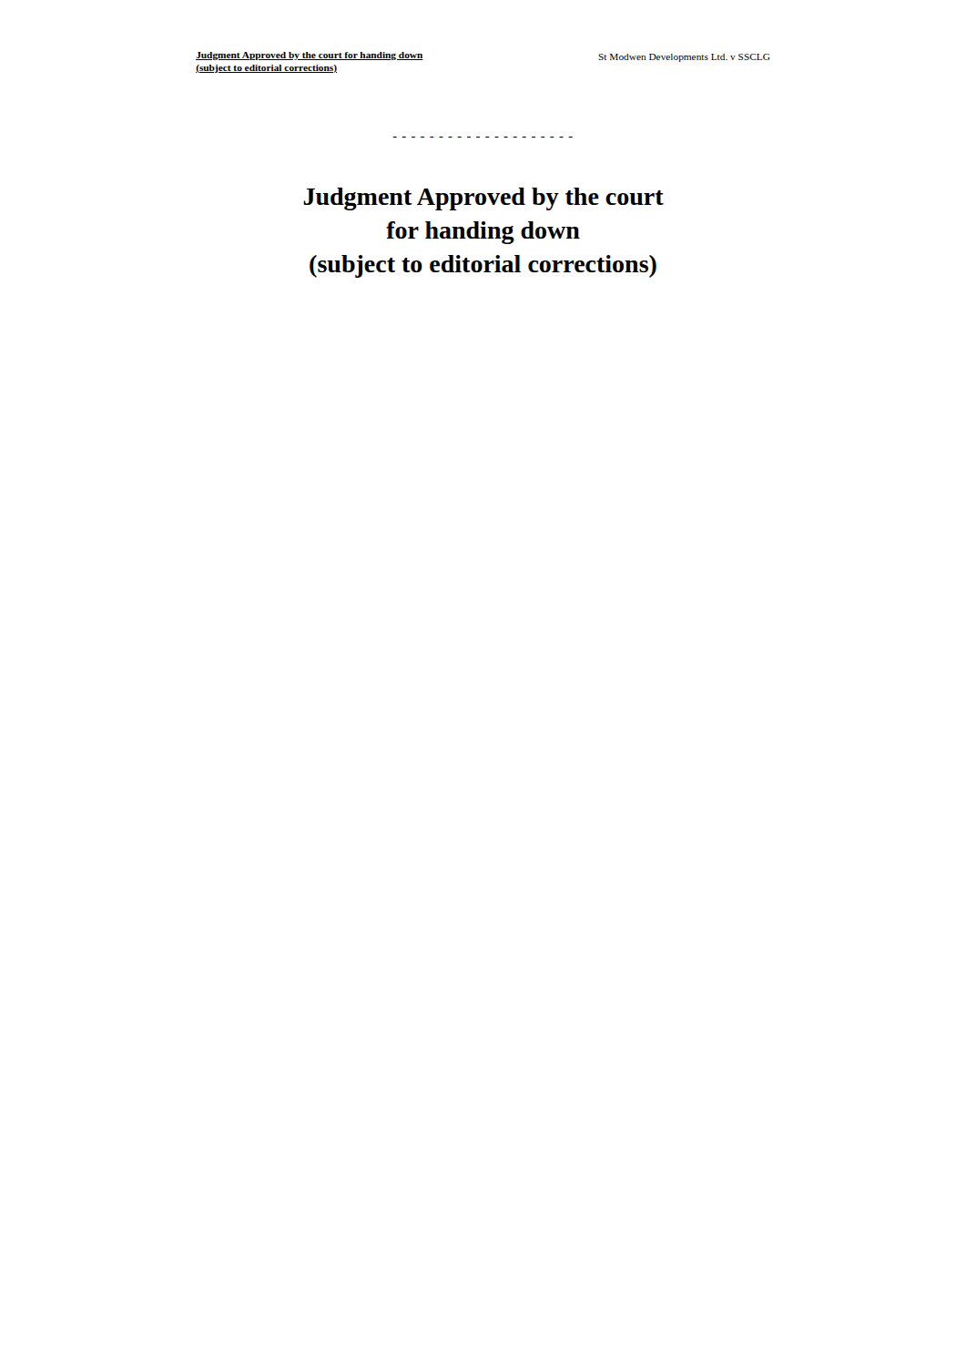Judgment Approved by the court for handing down (subject to editorial corrections)
St Modwen Developments Ltd. v SSCLG
- - - - - - - - - - - - - - - - - - - -
Judgment Approved by the court for handing down (subject to editorial corrections)